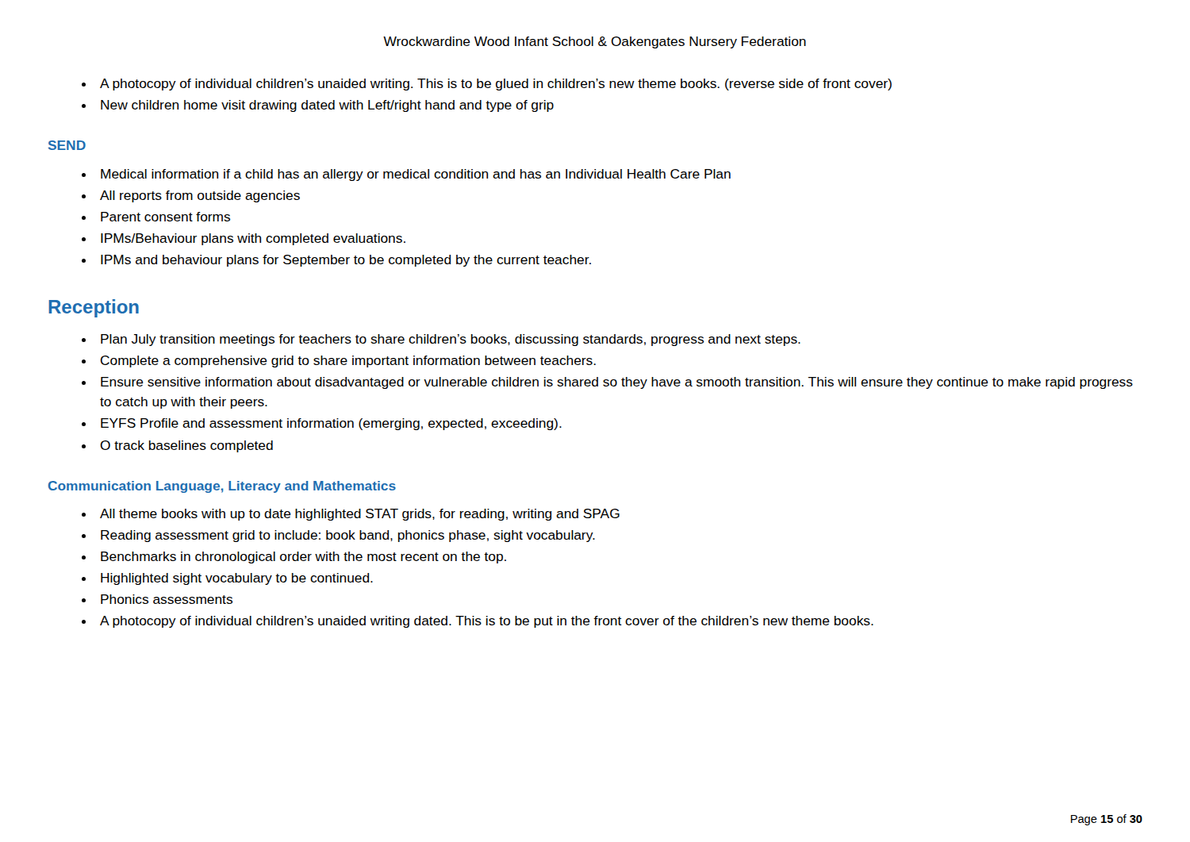Wrockwardine Wood Infant School & Oakengates Nursery Federation
A photocopy of individual children’s unaided writing. This is to be glued in children’s new theme books. (reverse side of front cover)
New children home visit drawing dated with Left/right hand and type of grip
SEND
Medical information if a child has an allergy or medical condition and has an Individual Health Care Plan
All reports from outside agencies
Parent consent forms
IPMs/Behaviour plans with completed evaluations.
IPMs and behaviour plans for September to be completed by the current teacher.
Reception
Plan July transition meetings for teachers to share children’s books, discussing standards, progress and next steps.
Complete a comprehensive grid to share important information between teachers.
Ensure sensitive information about disadvantaged or vulnerable children is shared so they have a smooth transition. This will ensure they continue to make rapid progress to catch up with their peers.
EYFS Profile and assessment information (emerging, expected, exceeding).
O track baselines completed
Communication Language, Literacy and Mathematics
All theme books with up to date highlighted STAT grids, for reading, writing and SPAG
Reading assessment grid to include: book band, phonics phase, sight vocabulary.
Benchmarks in chronological order with the most recent on the top.
Highlighted sight vocabulary to be continued.
Phonics assessments
A photocopy of individual children’s unaided writing dated. This is to be put in the front cover of the children’s new theme books.
Page 15 of 30